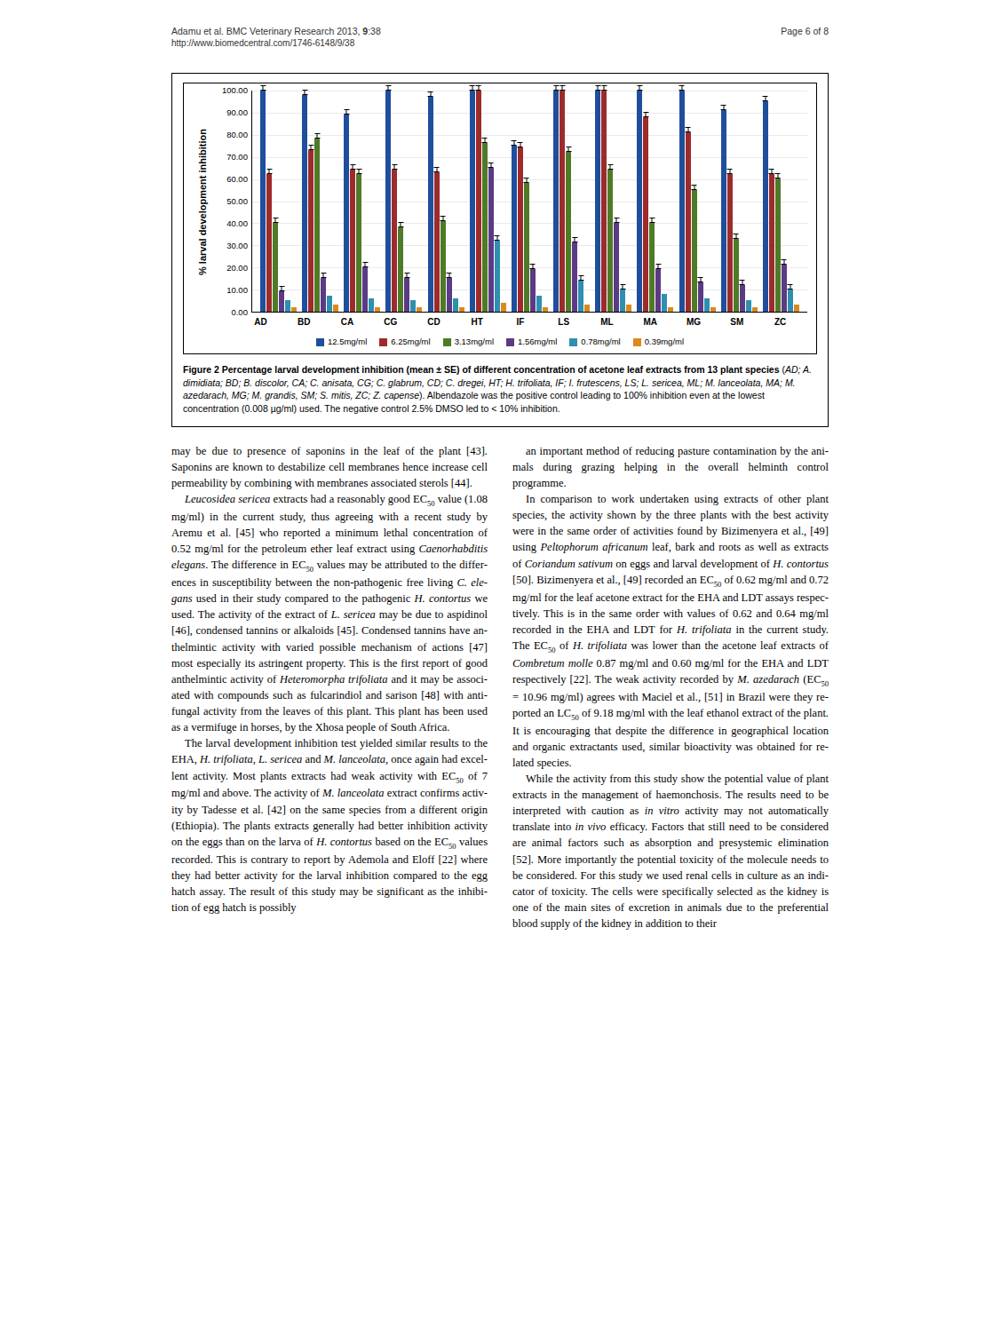Adamu et al. BMC Veterinary Research 2013, 9:38
http://www.biomedcentral.com/1746-6148/9/38
Page 6 of 8
% larval development inhibition
100.00
90.00
80.00
70.00
60.00
50.00
40.00
30.00
20.00
10.00
0.00
AD BD CA CG CD HT IF LS ML MA MG SM ZC
12.5mg/ml 6.25mg/ml 3.13mg/ml 1.56mg/ml 0.78mg/ml 0.39mg/ml
Figure 2 Percentage larval development inhibition (mean ± SE) of different concentration of acetone leaf extracts from 13 plant species (AD; A. dimidiata; BD; B. discolor, CA; C. anisata, CG; C. glabrum, CD; C. dregei, HT; H. trifoliata, IF; I. frutescens, LS; L. sericea, ML; M. lanceolata, MA; M. azedarach, MG; M. grandis, SM; S. mitis, ZC; Z. capense). Albendazole was the positive control leading to 100% inhibition even at the lowest concentration (0.008 µg/ml) used. The negative control 2.5% DMSO led to < 10% inhibition.
may be due to presence of saponins in the leaf of the plant [43]. Saponins are known to destabilize cell membranes hence increase cell permeability by combining with membranes associated sterols [44].
Leucosidea sericea extracts had a reasonably good EC50 value (1.08 mg/ml) in the current study, thus agreeing with a recent study by Aremu et al. [45] who reported a minimum lethal concentration of 0.52 mg/ml for the petroleum ether leaf extract using Caenorhabditis elegans. The difference in EC50 values may be attributed to the differences in susceptibility between the non-pathogenic free living C. elegans used in their study compared to the pathogenic H. contortus we used. The activity of the extract of L. sericea may be due to aspidinol [46], condensed tannins or alkaloids [45]. Condensed tannins have anthelmintic activity with varied possible mechanism of actions [47] most especially its astringent property. This is the first report of good anthelmintic activity of Heteromorpha trifoliata and it may be associated with compounds such as fulcarindiol and sarison [48] with antifungal activity from the leaves of this plant. This plant has been used as a vermifuge in horses, by the Xhosa people of South Africa.
The larval development inhibition test yielded similar results to the EHA, H. trifoliata, L. sericea and M. lanceolata, once again had excellent activity. Most plants extracts had weak activity with EC50 of 7 mg/ml and above. The activity of M. lanceolata extract confirms activity by Tadesse et al. [42] on the same species from a different origin (Ethiopia). The plants extracts generally had better inhibition activity on the eggs than on the larva of H. contortus based on the EC50 values recorded. This is contrary to report by Ademola and Eloff [22] where they had better activity for the larval inhibition compared to the egg hatch assay. The result of this study may be significant as the inhibition of egg hatch is possibly
an important method of reducing pasture contamination by the animals during grazing helping in the overall helminth control programme.
In comparison to work undertaken using extracts of other plant species, the activity shown by the three plants with the best activity were in the same order of activities found by Bizimenyera et al., [49] using Peltophorum africanum leaf, bark and roots as well as extracts of Coriandum sativum on eggs and larval development of H. contortus [50]. Bizimenyera et al., [49] recorded an EC50 of 0.62 mg/ml and 0.72 mg/ml for the leaf acetone extract for the EHA and LDT assays respectively. This is in the same order with values of 0.62 and 0.64 mg/ml recorded in the EHA and LDT for H. trifoliata in the current study. The EC50 of H. trifoliata was lower than the acetone leaf extracts of Combretum molle 0.87 mg/ml and 0.60 mg/ml for the EHA and LDT respectively [22]. The weak activity recorded by M. azedarach (EC50 = 10.96 mg/ml) agrees with Maciel et al., [51] in Brazil were they reported an LC50 of 9.18 mg/ml with the leaf ethanol extract of the plant. It is encouraging that despite the difference in geographical location and organic extractants used, similar bioactivity was obtained for related species.
While the activity from this study show the potential value of plant extracts in the management of haemonchosis. The results need to be interpreted with caution as in vitro activity may not automatically translate into in vivo efficacy. Factors that still need to be considered are animal factors such as absorption and presystemic elimination [52]. More importantly the potential toxicity of the molecule needs to be considered. For this study we used renal cells in culture as an indicator of toxicity. The cells were specifically selected as the kidney is one of the main sites of excretion in animals due to the preferential blood supply of the kidney in addition to their